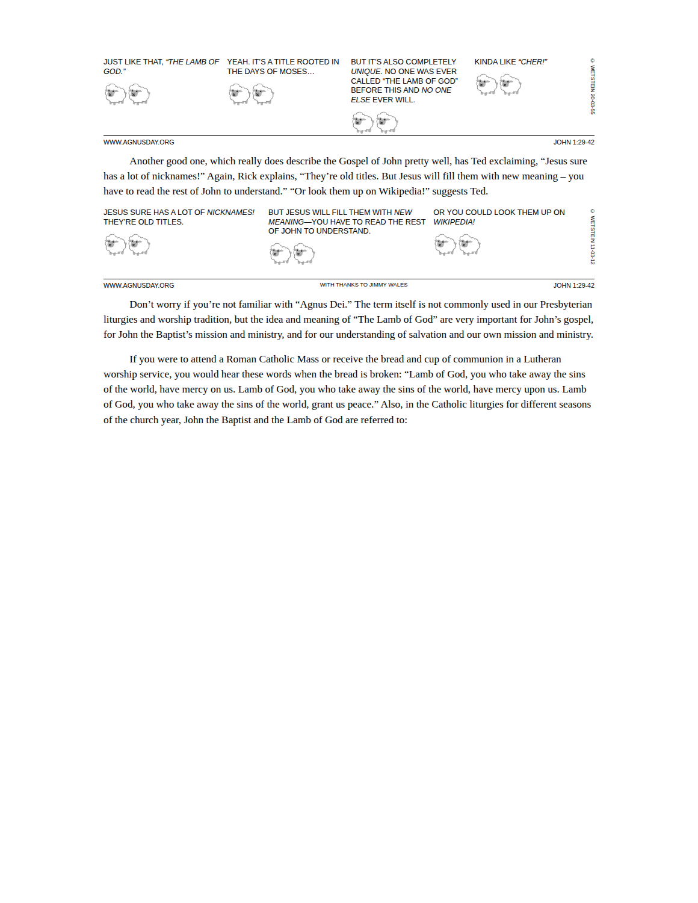Just like that, “The Lamb of God.”
🐑🐑
Yeah. It’s a title rooted in the days of Moses…
🐑🐑
But it’s also completely unique. No one was ever called “The Lamb of God” before this and no one else ever will.
🐑🐑
Kinda like “Cher!”
🐑🐑
© Wetstein 20-03-55
www.agnusday.org John 1:29-42
Another good one, which really does describe the Gospel of John pretty well, has Ted exclaiming, “Jesus sure has a lot of nicknames!” Again, Rick explains, “They’re old titles. But Jesus will fill them with new meaning – you have to read the rest of John to understand.” “Or look them up on Wikipedia!” suggests Ted.
Jesus sure has a lot of nicknames! They’re old titles.
🐑🐑
But Jesus will fill them with new meaning—you have to read the rest of John to understand.
🐑🐑
Or you could look them up on Wikipedia!
🐑🐑
© Wetstein 11-03-12
www.agnusday.org with thanks to Jimmy Wales John 1:29-42
Don’t worry if you’re not familiar with “Agnus Dei.” The term itself is not commonly used in our Presbyterian liturgies and worship tradition, but the idea and meaning of “The Lamb of God” are very important for John’s gospel, for John the Baptist’s mission and ministry, and for our under­standing of salvation and our own mission and ministry.
If you were to attend a Roman Catholic Mass or receive the bread and cup of communion in a Lutheran worship service, you would hear these words when the bread is broken: “Lamb of God, you who take away the sins of the world, have mercy on us. Lamb of God, you who take away the sins of the world, have mercy upon us. Lamb of God, you who take away the sins of the world, grant us peace.” Also, in the Catholic liturgies for different sea­sons of the church year, John the Baptist and the Lamb of God are referred to: